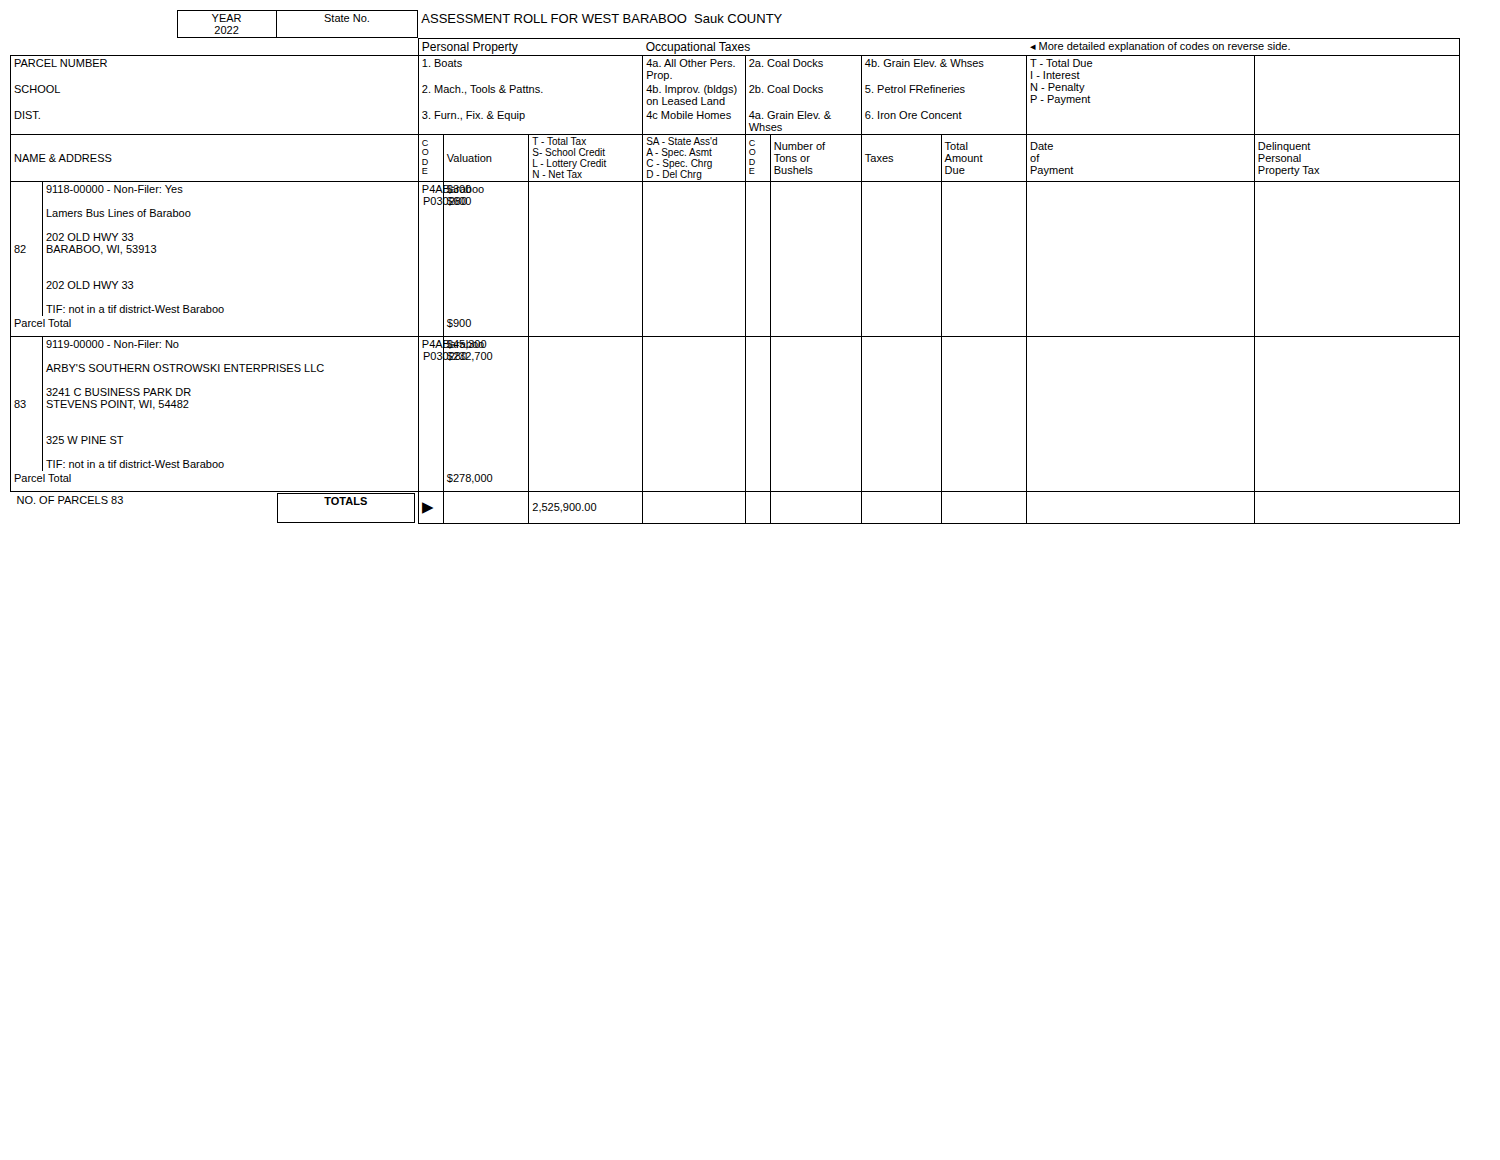| / / YEAR 2022 / State No. / | ASSESSMENT ROLL FOR WEST BARABOO Sauk COUNTY |
| | Personal Property | Occupational Taxes | | ◂ More detailed explanation of codes on reverse side. |
| PARCEL NUMBER | 1. Boats | 4a. All Other Pers. Prop. | 2a. Coal Docks | 4b. Grain Elev. & Whses | T - Total Due I - Interest N - Penalty P - Payment | |
| SCHOOL | 2. Mach., Tools & Pattns. | 4b. Improv. (bldgs) on Leased Land | 2b. Coal Docks | 5. Petrol FRefineries |
| DIST. | 3. Furn., Fix. & Equip | 4c Mobile Homes | 4a. Grain Elev. & Whses | 6. Iron Ore Concent |
| NAME & ADDRESS | C O D E | Valuation | T - Total Tax S- School Credit L - Lottery Credit N - Net Tax | SA - State Ass'd A - Spec. Asmt C - Spec. Chrg D - Del Chrg | C O D E | Number of Tons or Bushels | Taxes | Total Amount Due | Date of Payment | Delinquent Personal Property Tax |
| 82 | 9118-00000 - Non-Filer: Yes Lamers Bus Lines of Baraboo 202 OLD HWY 33 BARABOO, WI, 53913 202 OLD HWY 33 TIF: not in a tif district-West Baraboo | P4A P03 Baraboo 0280 | $300 $600 | | | | | | | | |
| Parcel Total | | $900 | | | | | | | | |
| 83 | 9119-00000 - Non-Filer: No ARBY'S SOUTHERN OSTROWSKI ENTERPRISES LLC 3241 C BUSINESS PARK DR STEVENS POINT, WI, 54482 325 W PINE ST TIF: not in a tif district-West Baraboo | P4A P03 Baraboo 0280 | $45,300 $232,700 | | | | | | | | |
| Parcel Total | | $278,000 | | | | | | | | |
| / NO. OF PARCELS 83 / TOTALS / | ▶ | | 2,525,900.00 | | | | | | | |